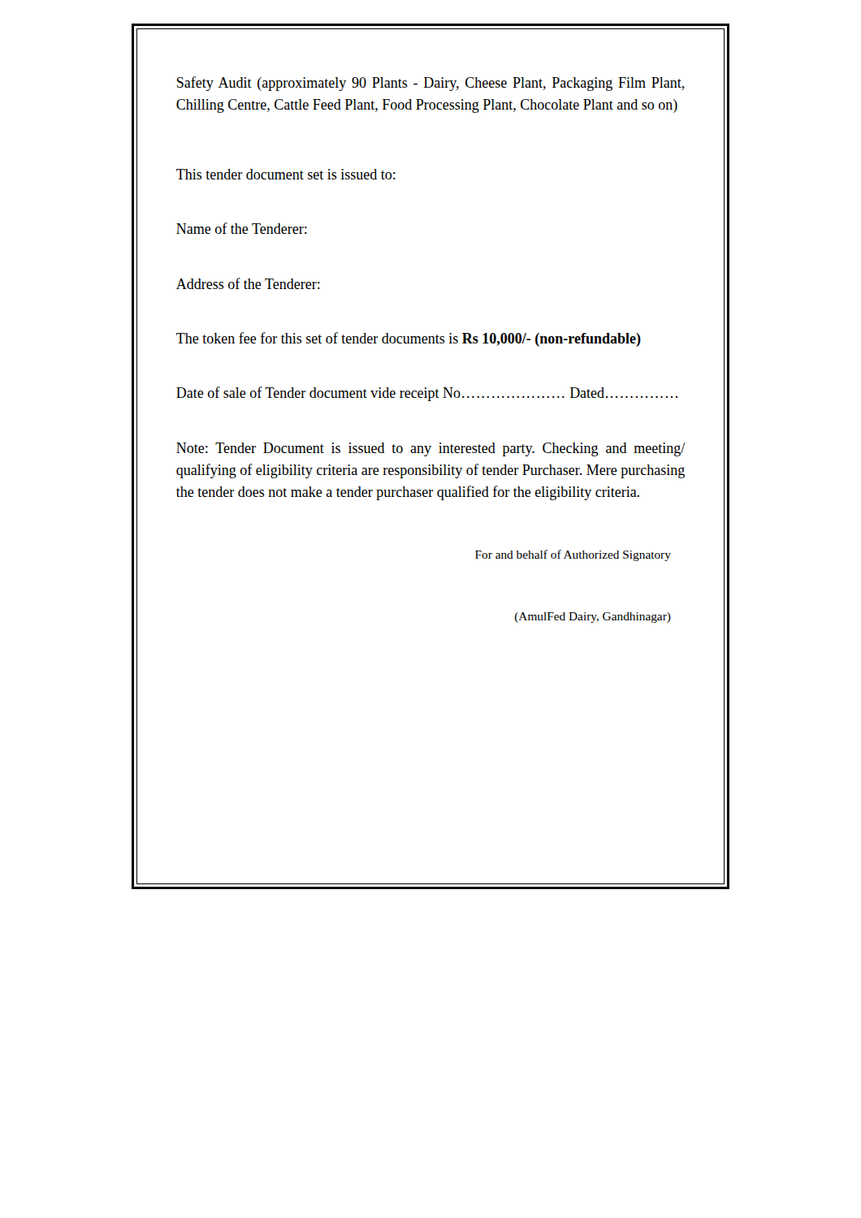Safety Audit (approximately 90 Plants - Dairy, Cheese Plant, Packaging Film Plant, Chilling Centre, Cattle Feed Plant, Food Processing Plant, Chocolate Plant and so on)
This tender document set is issued to:
Name of the Tenderer:
Address of the Tenderer:
The token fee for this set of tender documents is Rs 10,000/- (non-refundable)
Date of sale of Tender document vide receipt No………………… Dated……………
Note: Tender Document is issued to any interested party. Checking and meeting/ qualifying of eligibility criteria are responsibility of tender Purchaser. Mere purchasing the tender does not make a tender purchaser qualified for the eligibility criteria.
For and behalf of Authorized Signatory
(AmulFed Dairy, Gandhinagar)